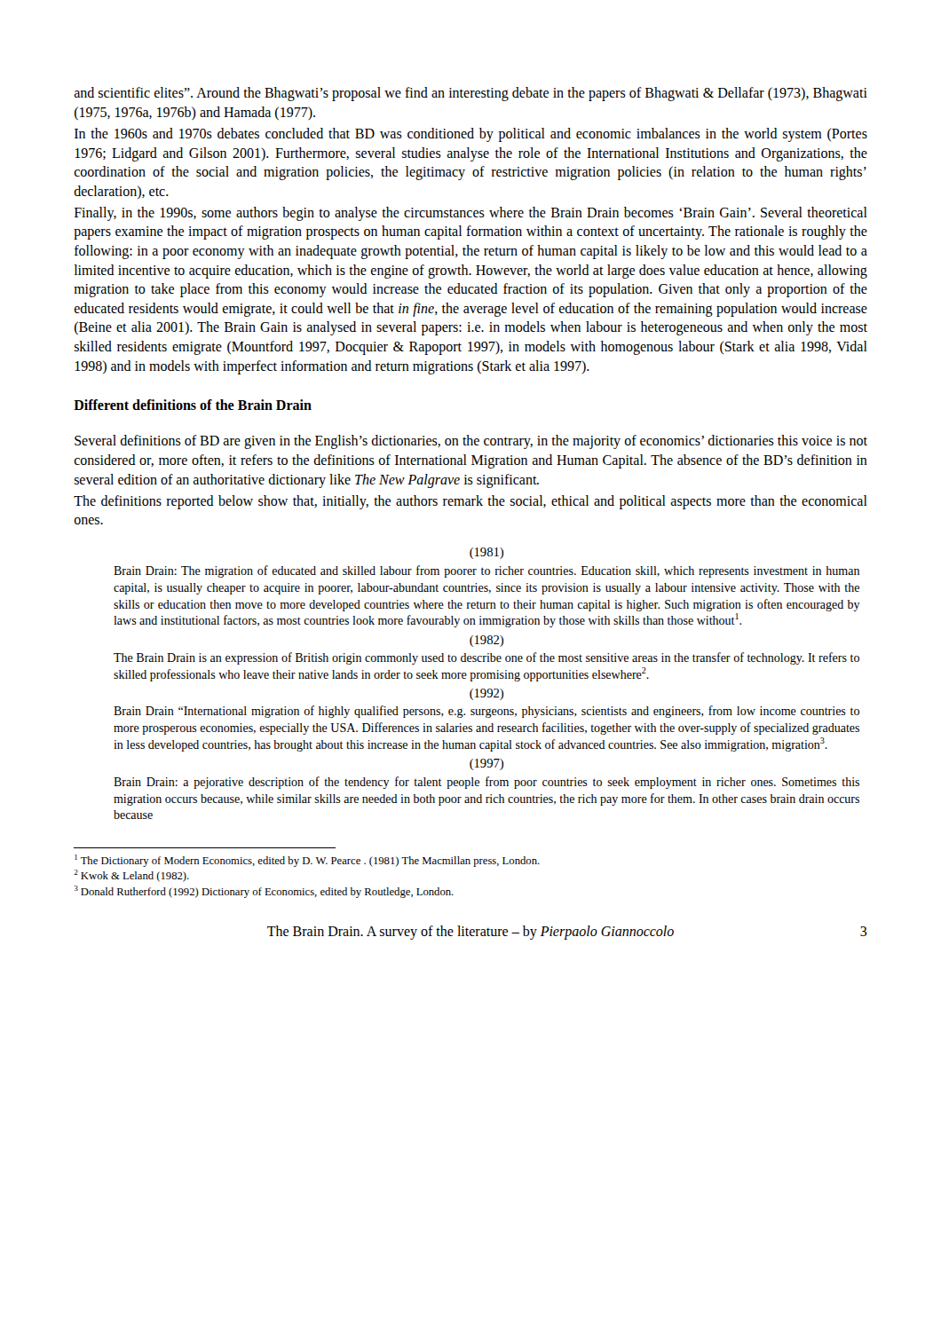and scientific elites”. Around the Bhagwati’s proposal we find an interesting debate in the papers of Bhagwati & Dellafar (1973), Bhagwati (1975, 1976a, 1976b) and Hamada (1977).
In the 1960s and 1970s debates concluded that BD was conditioned by political and economic imbalances in the world system (Portes 1976; Lidgard and Gilson 2001). Furthermore, several studies analyse the role of the International Institutions and Organizations, the coordination of the social and migration policies, the legitimacy of restrictive migration policies (in relation to the human rights’ declaration), etc.
Finally, in the 1990s, some authors begin to analyse the circumstances where the Brain Drain becomes ‘Brain Gain’. Several theoretical papers examine the impact of migration prospects on human capital formation within a context of uncertainty. The rationale is roughly the following: in a poor economy with an inadequate growth potential, the return of human capital is likely to be low and this would lead to a limited incentive to acquire education, which is the engine of growth. However, the world at large does value education at hence, allowing migration to take place from this economy would increase the educated fraction of its population. Given that only a proportion of the educated residents would emigrate, it could well be that in fine, the average level of education of the remaining population would increase (Beine et alia 2001). The Brain Gain is analysed in several papers: i.e. in models when labour is heterogeneous and when only the most skilled residents emigrate (Mountford 1997, Docquier & Rapoport 1997), in models with homogenous labour (Stark et alia 1998, Vidal 1998) and in models with imperfect information and return migrations (Stark et alia 1997).
Different definitions of the Brain Drain
Several definitions of BD are given in the English’s dictionaries, on the contrary, in the majority of economics’ dictionaries this voice is not considered or, more often, it refers to the definitions of International Migration and Human Capital. The absence of the BD’s definition in several edition of an authoritative dictionary like The New Palgrave is significant.
The definitions reported below show that, initially, the authors remark the social, ethical and political aspects more than the economical ones.
(1981)
Brain Drain: The migration of educated and skilled labour from poorer to richer countries. Education skill, which represents investment in human capital, is usually cheaper to acquire in poorer, labour-abundant countries, since its provision is usually a labour intensive activity. Those with the skills or education then move to more developed countries where the return to their human capital is higher. Such migration is often encouraged by laws and institutional factors, as most countries look more favourably on immigration by those with skills than those without1.
(1982)
The Brain Drain is an expression of British origin commonly used to describe one of the most sensitive areas in the transfer of technology. It refers to skilled professionals who leave their native lands in order to seek more promising opportunities elsewhere2.
(1992)
Brain Drain “International migration of highly qualified persons, e.g. surgeons, physicians, scientists and engineers, from low income countries to more prosperous economies, especially the USA. Differences in salaries and research facilities, together with the over-supply of specialized graduates in less developed countries, has brought about this increase in the human capital stock of advanced countries. See also immigration, migration3.
(1997)
Brain Drain: a pejorative description of the tendency for talent people from poor countries to seek employment in richer ones. Sometimes this migration occurs because, while similar skills are needed in both poor and rich countries, the rich pay more for them. In other cases brain drain occurs because
1 The Dictionary of Modern Economics, edited by D. W. Pearce . (1981) The Macmillan press, London.
2 Kwok & Leland (1982).
3 Donald Rutherford (1992) Dictionary of Economics, edited by Routledge, London.
The Brain Drain. A survey of the literature – by Pierpaolo Giannoccolo 3